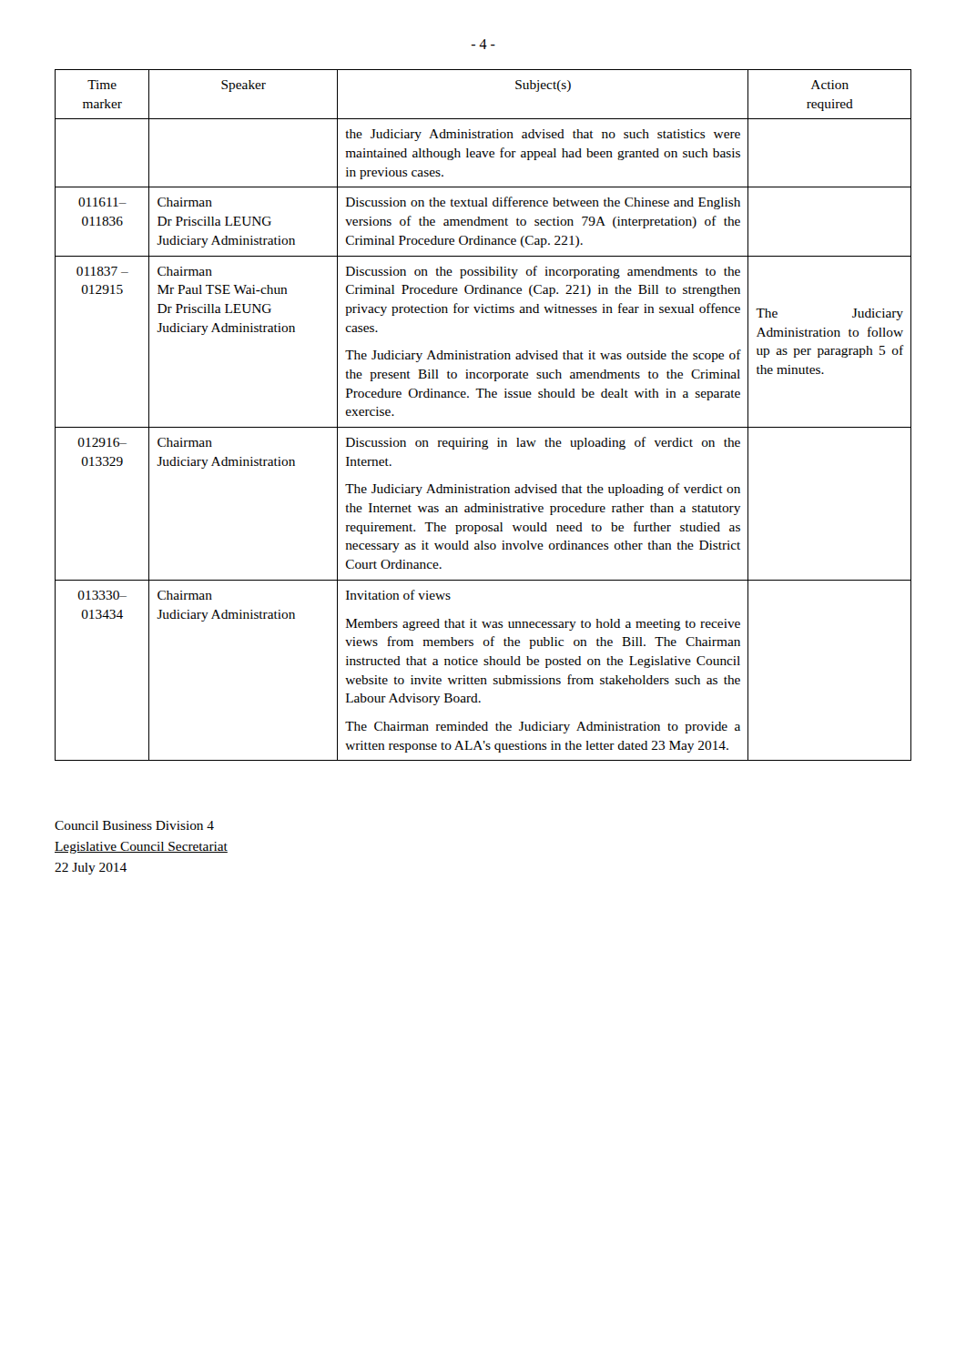- 4 -
| Time marker | Speaker | Subject(s) | Action required |
| --- | --- | --- | --- |
| | | the Judiciary Administration advised that no such statistics were maintained although leave for appeal had been granted on such basis in previous cases. | |
| 011611–011836 | Chairman Dr Priscilla LEUNG Judiciary Administration | Discussion on the textual difference between the Chinese and English versions of the amendment to section 79A (interpretation) of the Criminal Procedure Ordinance (Cap. 221). | |
| 011837 – 012915 | Chairman Mr Paul TSE Wai-chun Dr Priscilla LEUNG Judiciary Administration | Discussion on the possibility of incorporating amendments to the Criminal Procedure Ordinance (Cap. 221) in the Bill to strengthen privacy protection for victims and witnesses in fear in sexual offence cases. The Judiciary Administration advised that it was outside the scope of the present Bill to incorporate such amendments to the Criminal Procedure Ordinance. The issue should be dealt with in a separate exercise. | The Judiciary Administration to follow up as per paragraph 5 of the minutes. |
| 012916–013329 | Chairman Judiciary Administration | Discussion on requiring in law the uploading of verdict on the Internet. The Judiciary Administration advised that the uploading of verdict on the Internet was an administrative procedure rather than a statutory requirement. The proposal would need to be further studied as necessary as it would also involve ordinances other than the District Court Ordinance. | |
| 013330–013434 | Chairman Judiciary Administration | Invitation of views Members agreed that it was unnecessary to hold a meeting to receive views from members of the public on the Bill. The Chairman instructed that a notice should be posted on the Legislative Council website to invite written submissions from stakeholders such as the Labour Advisory Board. The Chairman reminded the Judiciary Administration to provide a written response to ALA's questions in the letter dated 23 May 2014. | |
Council Business Division 4
Legislative Council Secretariat
22 July 2014